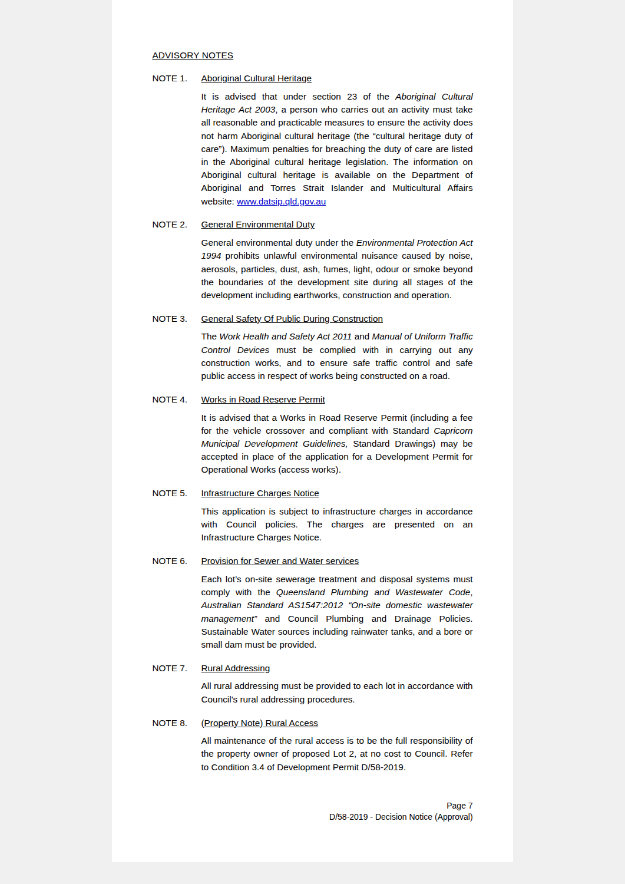ADVISORY NOTES
NOTE 1.
Aboriginal Cultural Heritage
It is advised that under section 23 of the Aboriginal Cultural Heritage Act 2003, a person who carries out an activity must take all reasonable and practicable measures to ensure the activity does not harm Aboriginal cultural heritage (the “cultural heritage duty of care”). Maximum penalties for breaching the duty of care are listed in the Aboriginal cultural heritage legislation. The information on Aboriginal cultural heritage is available on the Department of Aboriginal and Torres Strait Islander and Multicultural Affairs website: www.datsip.qld.gov.au
NOTE 2.
General Environmental Duty
General environmental duty under the Environmental Protection Act 1994 prohibits unlawful environmental nuisance caused by noise, aerosols, particles, dust, ash, fumes, light, odour or smoke beyond the boundaries of the development site during all stages of the development including earthworks, construction and operation.
NOTE 3.
General Safety Of Public During Construction
The Work Health and Safety Act 2011 and Manual of Uniform Traffic Control Devices must be complied with in carrying out any construction works, and to ensure safe traffic control and safe public access in respect of works being constructed on a road.
NOTE 4.
Works in Road Reserve Permit
It is advised that a Works in Road Reserve Permit (including a fee for the vehicle crossover and compliant with Standard Capricorn Municipal Development Guidelines, Standard Drawings) may be accepted in place of the application for a Development Permit for Operational Works (access works).
NOTE 5.
Infrastructure Charges Notice
This application is subject to infrastructure charges in accordance with Council policies. The charges are presented on an Infrastructure Charges Notice.
NOTE 6.
Provision for Sewer and Water services
Each lot’s on-site sewerage treatment and disposal systems must comply with the Queensland Plumbing and Wastewater Code, Australian Standard AS1547:2012 “On-site domestic wastewater management” and Council Plumbing and Drainage Policies. Sustainable Water sources including rainwater tanks, and a bore or small dam must be provided.
NOTE 7.
Rural Addressing
All rural addressing must be provided to each lot in accordance with Council's rural addressing procedures.
NOTE 8.
(Property Note) Rural Access
All maintenance of the rural access is to be the full responsibility of the property owner of proposed Lot 2, at no cost to Council. Refer to Condition 3.4 of Development Permit D/58-2019.
Page 7
D/58-2019 - Decision Notice (Approval)